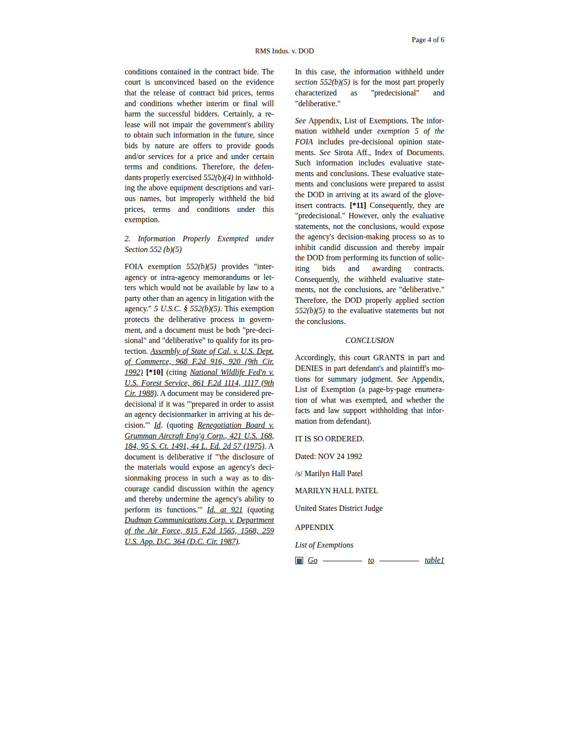Page 4 of 6
RMS Indus. v. DOD
conditions contained in the contract bide. The court is unconvinced based on the evidence that the release of contract bid prices, terms and conditions whether interim or final will harm the successful bidders. Certainly, a release will not impair the government's ability to obtain such information in the future, since bids by nature are offers to provide goods and/or services for a price and under certain terms and conditions. Therefore, the defendants properly exercised 552(b)(4) in withholding the above equipment descriptions and various names, but improperly withheld the bid prices, terms and conditions under this exemption.
2. Information Properly Exempted under Section 552 (b)(5)
FOIA exemption 552(b)(5) provides "inter-agency or intra-agency memorandums or letters which would not be available by law to a party other than an agency in litigation with the agency." 5 U.S.C. § 552(b)(5). This exemption protects the deliberative process in government, and a document must be both "pre-decisional" and "deliberative" to qualify for its protection. Assembly of State of Cal. v. U.S. Dept. of Commerce, 968 F.2d 916, 920 (9th Cir. 1992) [*10] (citing National Wildlife Fed'n v. U.S. Forest Service, 861 F.2d 1114, 1117 (9th Cir. 1988). A document may be considered predecisional if it was "'prepared in order to assist an agency decisionmarker in arriving at his decision.'" Id. (quoting Renegotiation Board v. Grumman Aircraft Eng'g Corp., 421 U.S. 168, 184, 95 S. Ct. 1491, 44 L. Ed. 2d 57 (1975). A document is deliberative if "'the disclosure of the materials would expose an agency's decisionmaking process in such a way as to discourage candid discussion within the agency and thereby undermine the agency's ability to perform its functions.'" Id. at 921 (quoting Dudman Communications Corp. v. Department of the Air Force, 815 F.2d 1565, 1568, 259 U.S. App. D.C. 364 (D.C. Cir. 1987).
In this case, the information withheld under section 552(b)(5) is for the most part properly characterized as "predecisional" and "deliberative."
See Appendix, List of Exemptions. The information withheld under exemption 5 of the FOIA includes pre-decisional opinion statements. See Sirota Aff., Index of Documents. Such information includes evaluative statements and conclusions. These evaluative statements and conclusions were prepared to assist the DOD in arriving at its award of the glove-insert contracts. [*11] Consequently, they are "predecisional." However, only the evaluative statements, not the conclusions, would expose the agency's decision-making process so as to inhibit candid discussion and thereby impair the DOD from performing its function of soliciting bids and awarding contracts. Consequently, the withheld evaluative statements, not the conclusions, are "deliberative." Therefore, the DOD properly applied section 552(b)(5) to the evaluative statements but not the conclusions.
CONCLUSION
Accordingly, this court GRANTS in part and DENIES in part defendant's and plaintiff's motions for summary judgment. See Appendix, List of Exemption (a page-by-page enumeration of what was exempted, and whether the facts and law support withholding that information from defendant).
IT IS SO ORDERED.
Dated: NOV 24 1992
/s/ Marilyn Hall Patel
MARILYN HALL PATEL
United States District Judge
APPENDIX
List of Exemptions
▦Go to table1